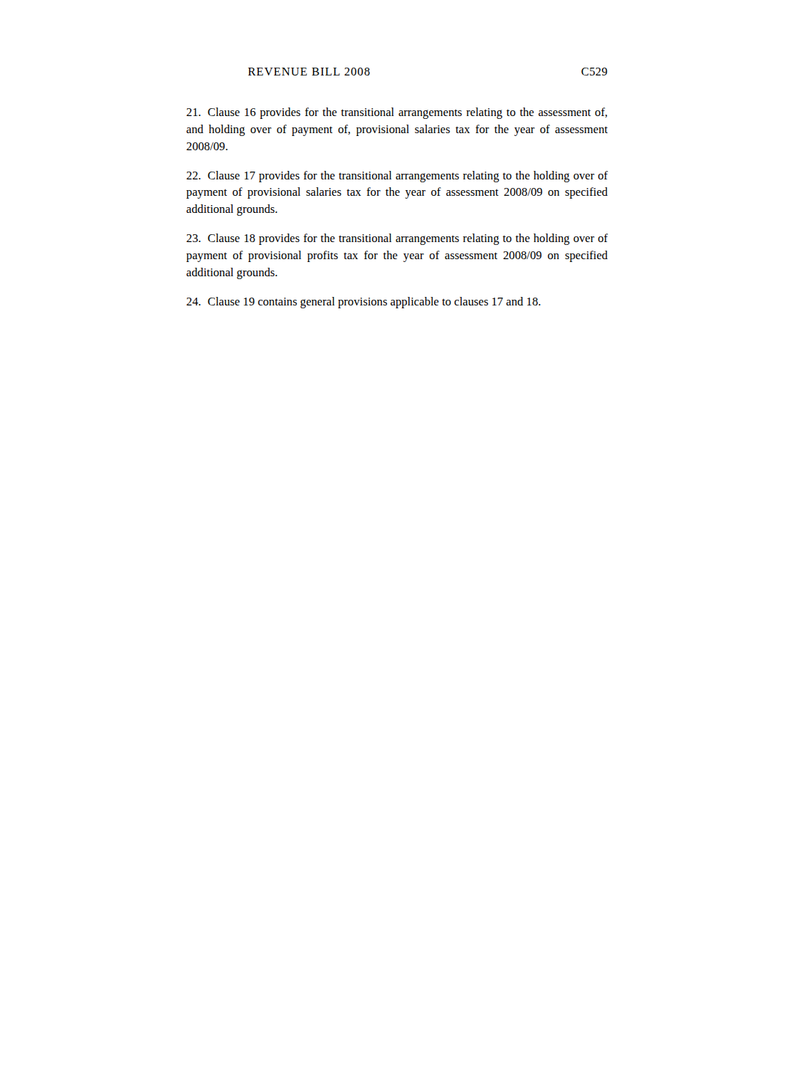REVENUE BILL 2008 C529
21. Clause 16 provides for the transitional arrangements relating to the assessment of, and holding over of payment of, provisional salaries tax for the year of assessment 2008/09.
22. Clause 17 provides for the transitional arrangements relating to the holding over of payment of provisional salaries tax for the year of assessment 2008/09 on specified additional grounds.
23. Clause 18 provides for the transitional arrangements relating to the holding over of payment of provisional profits tax for the year of assessment 2008/09 on specified additional grounds.
24. Clause 19 contains general provisions applicable to clauses 17 and 18.